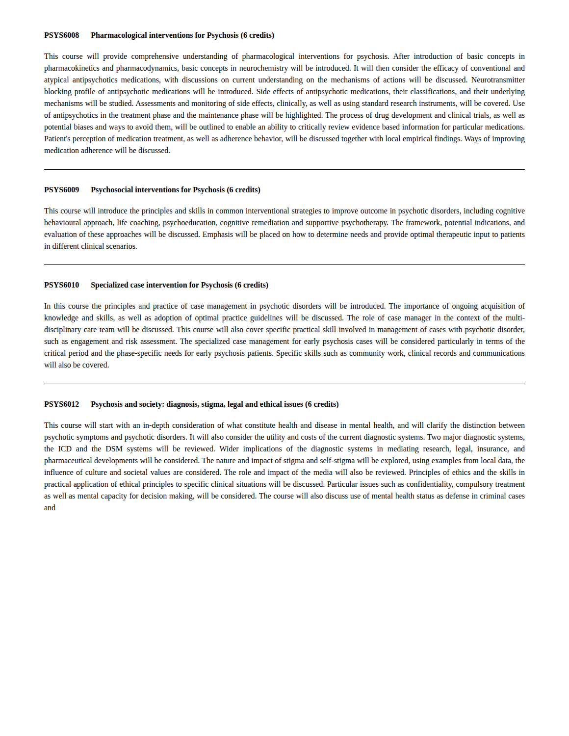PSYS6008 Pharmacological interventions for Psychosis (6 credits)
This course will provide comprehensive understanding of pharmacological interventions for psychosis. After introduction of basic concepts in pharmacokinetics and pharmacodynamics, basic concepts in neurochemistry will be introduced. It will then consider the efficacy of conventional and atypical antipsychotics medications, with discussions on current understanding on the mechanisms of actions will be discussed. Neurotransmitter blocking profile of antipsychotic medications will be introduced. Side effects of antipsychotic medications, their classifications, and their underlying mechanisms will be studied. Assessments and monitoring of side effects, clinically, as well as using standard research instruments, will be covered. Use of antipsychotics in the treatment phase and the maintenance phase will be highlighted. The process of drug development and clinical trials, as well as potential biases and ways to avoid them, will be outlined to enable an ability to critically review evidence based information for particular medications. Patient's perception of medication treatment, as well as adherence behavior, will be discussed together with local empirical findings. Ways of improving medication adherence will be discussed.
PSYS6009 Psychosocial interventions for Psychosis (6 credits)
This course will introduce the principles and skills in common interventional strategies to improve outcome in psychotic disorders, including cognitive behavioural approach, life coaching, psychoeducation, cognitive remediation and supportive psychotherapy. The framework, potential indications, and evaluation of these approaches will be discussed. Emphasis will be placed on how to determine needs and provide optimal therapeutic input to patients in different clinical scenarios.
PSYS6010 Specialized case intervention for Psychosis (6 credits)
In this course the principles and practice of case management in psychotic disorders will be introduced. The importance of ongoing acquisition of knowledge and skills, as well as adoption of optimal practice guidelines will be discussed. The role of case manager in the context of the multi-disciplinary care team will be discussed. This course will also cover specific practical skill involved in management of cases with psychotic disorder, such as engagement and risk assessment. The specialized case management for early psychosis cases will be considered particularly in terms of the critical period and the phase-specific needs for early psychosis patients. Specific skills such as community work, clinical records and communications will also be covered.
PSYS6012 Psychosis and society: diagnosis, stigma, legal and ethical issues (6 credits)
This course will start with an in-depth consideration of what constitute health and disease in mental health, and will clarify the distinction between psychotic symptoms and psychotic disorders. It will also consider the utility and costs of the current diagnostic systems. Two major diagnostic systems, the ICD and the DSM systems will be reviewed. Wider implications of the diagnostic systems in mediating research, legal, insurance, and pharmaceutical developments will be considered. The nature and impact of stigma and self-stigma will be explored, using examples from local data, the influence of culture and societal values are considered. The role and impact of the media will also be reviewed. Principles of ethics and the skills in practical application of ethical principles to specific clinical situations will be discussed. Particular issues such as confidentiality, compulsory treatment as well as mental capacity for decision making, will be considered. The course will also discuss use of mental health status as defense in criminal cases and